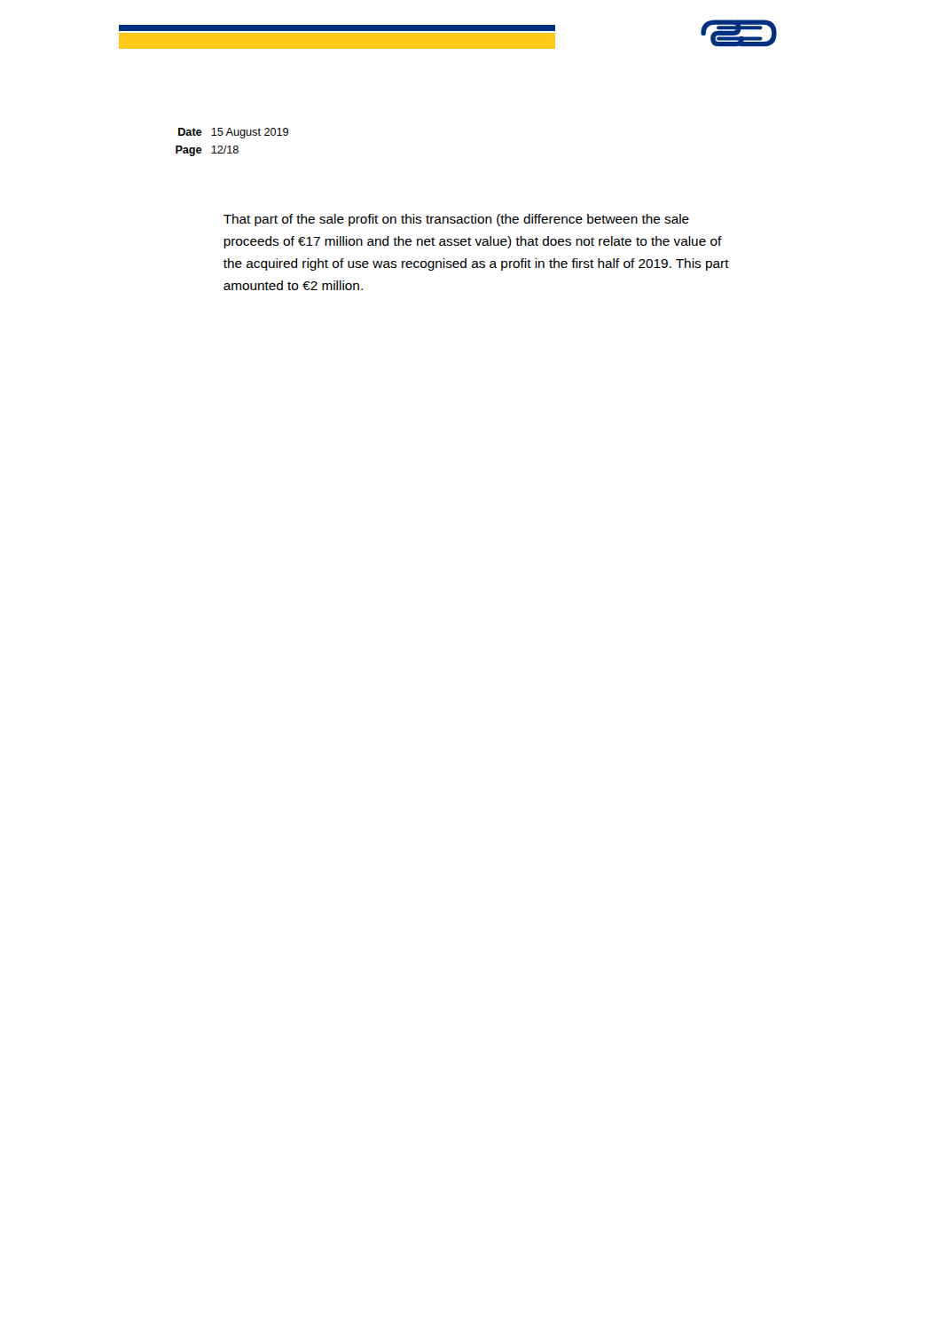Date 15 August 2019
Page 12/18
That part of the sale profit on this transaction (the difference between the sale proceeds of €17 million and the net asset value) that does not relate to the value of the acquired right of use was recognised as a profit in the first half of 2019. This part amounted to €2 million.